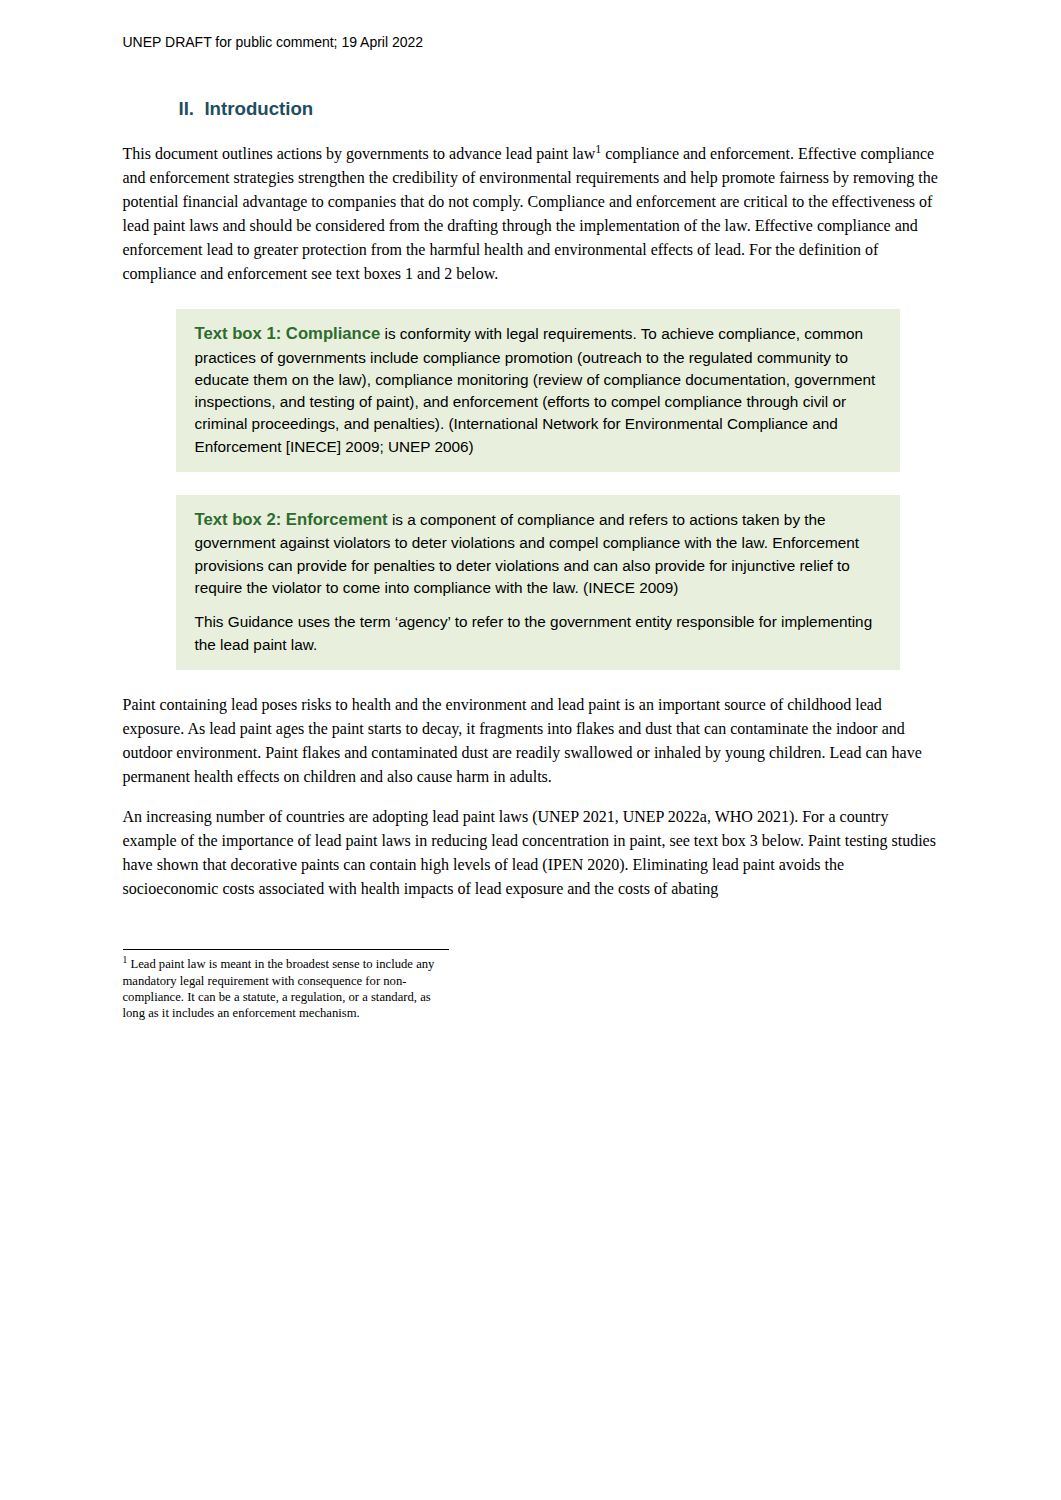UNEP DRAFT for public comment; 19 April 2022
II. Introduction
This document outlines actions by governments to advance lead paint law1 compliance and enforcement. Effective compliance and enforcement strategies strengthen the credibility of environmental requirements and help promote fairness by removing the potential financial advantage to companies that do not comply. Compliance and enforcement are critical to the effectiveness of lead paint laws and should be considered from the drafting through the implementation of the law. Effective compliance and enforcement lead to greater protection from the harmful health and environmental effects of lead. For the definition of compliance and enforcement see text boxes 1 and 2 below.
Text box 1: Compliance is conformity with legal requirements. To achieve compliance, common practices of governments include compliance promotion (outreach to the regulated community to educate them on the law), compliance monitoring (review of compliance documentation, government inspections, and testing of paint), and enforcement (efforts to compel compliance through civil or criminal proceedings, and penalties). (International Network for Environmental Compliance and Enforcement [INECE] 2009; UNEP 2006)
Text box 2: Enforcement is a component of compliance and refers to actions taken by the government against violators to deter violations and compel compliance with the law. Enforcement provisions can provide for penalties to deter violations and can also provide for injunctive relief to require the violator to come into compliance with the law. (INECE 2009)
This Guidance uses the term ‘agency’ to refer to the government entity responsible for implementing the lead paint law.
Paint containing lead poses risks to health and the environment and lead paint is an important source of childhood lead exposure. As lead paint ages the paint starts to decay, it fragments into flakes and dust that can contaminate the indoor and outdoor environment. Paint flakes and contaminated dust are readily swallowed or inhaled by young children. Lead can have permanent health effects on children and also cause harm in adults.
An increasing number of countries are adopting lead paint laws (UNEP 2021, UNEP 2022a, WHO 2021). For a country example of the importance of lead paint laws in reducing lead concentration in paint, see text box 3 below. Paint testing studies have shown that decorative paints can contain high levels of lead (IPEN 2020). Eliminating lead paint avoids the socioeconomic costs associated with health impacts of lead exposure and the costs of abating
1 Lead paint law is meant in the broadest sense to include any mandatory legal requirement with consequence for non-compliance. It can be a statute, a regulation, or a standard, as long as it includes an enforcement mechanism.